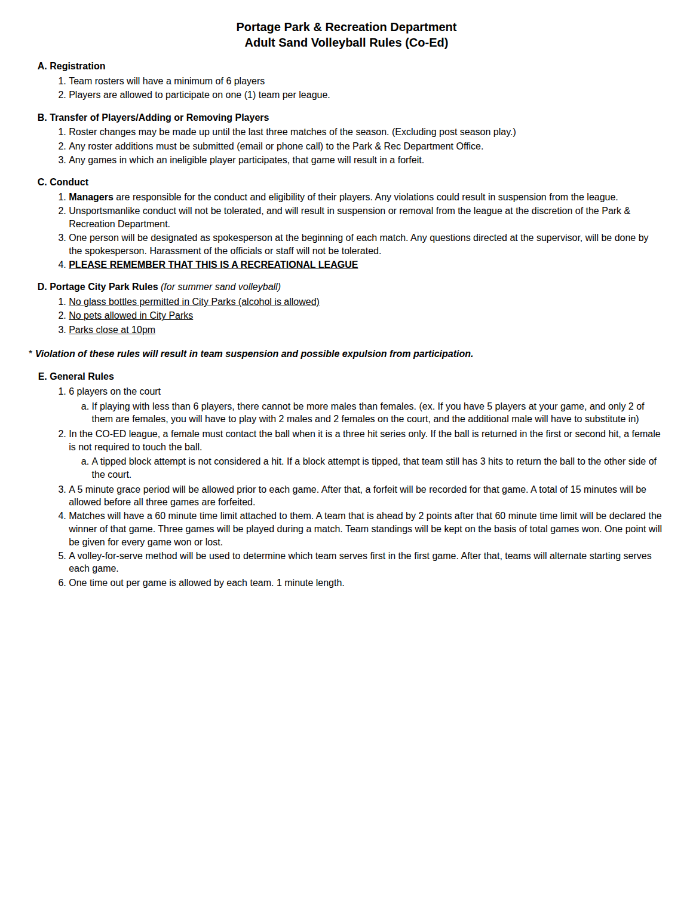Portage Park & Recreation DepartmentAdult Sand Volleyball Rules (Co-Ed)
Registration
Team rosters will have a minimum of 6 players
Players are allowed to participate on one (1) team per league.
Transfer of Players/Adding or Removing Players
Roster changes may be made up until the last three matches of the season. (Excluding post season play.)
Any roster additions must be submitted (email or phone call) to the Park & Rec Department Office.
Any games in which an ineligible player participates, that game will result in a forfeit.
Conduct
Managers are responsible for the conduct and eligibility of their players. Any violations could result in suspension from the league.
Unsportsmanlike conduct will not be tolerated, and will result in suspension or removal from the league at the discretion of the Park & Recreation Department.
One person will be designated as spokesperson at the beginning of each match. Any questions directed at the supervisor, will be done by the spokesperson. Harassment of the officials or staff will not be tolerated.
PLEASE REMEMBER THAT THIS IS A RECREATIONAL LEAGUE
Portage City Park Rules (for summer sand volleyball)
No glass bottles permitted in City Parks (alcohol is allowed)
No pets allowed in City Parks
Parks close at 10pm
* Violation of these rules will result in team suspension and possible expulsion from participation.
General Rules
6 players on the court
If playing with less than 6 players, there cannot be more males than females. (ex. If you have 5 players at your game, and only 2 of them are females, you will have to play with 2 males and 2 females on the court, and the additional male will have to substitute in)
In the CO-ED league, a female must contact the ball when it is a three hit series only. If the ball is returned in the first or second hit, a female is not required to touch the ball.
A tipped block attempt is not considered a hit. If a block attempt is tipped, that team still has 3 hits to return the ball to the other side of the court.
A 5 minute grace period will be allowed prior to each game. After that, a forfeit will be recorded for that game. A total of 15 minutes will be allowed before all three games are forfeited.
Matches will have a 60 minute time limit attached to them. A team that is ahead by 2 points after that 60 minute time limit will be declared the winner of that game. Three games will be played during a match. Team standings will be kept on the basis of total games won. One point will be given for every game won or lost.
A volley-for-serve method will be used to determine which team serves first in the first game. After that, teams will alternate starting serves each game.
One time out per game is allowed by each team. 1 minute length.